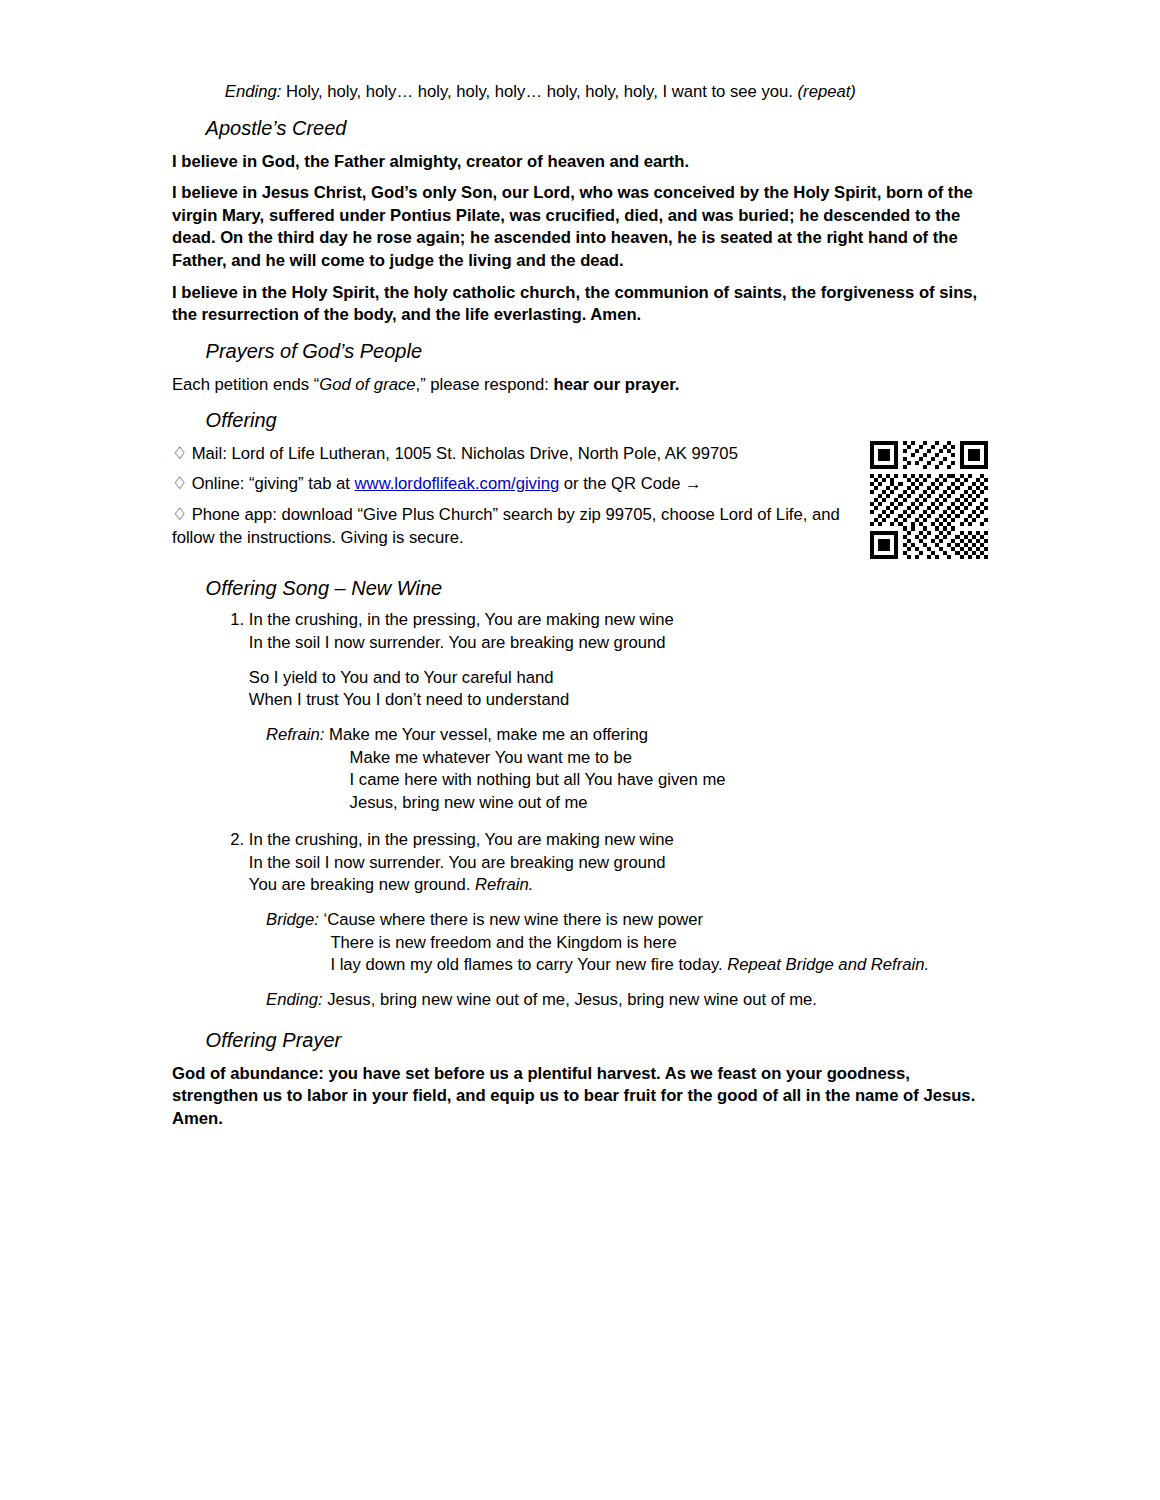Ending: Holy, holy, holy… holy, holy, holy… holy, holy, holy, I want to see you. (repeat)
Apostle’s Creed
I believe in God, the Father almighty, creator of heaven and earth.
I believe in Jesus Christ, God’s only Son, our Lord, who was conceived by the Holy Spirit, born of the virgin Mary, suffered under Pontius Pilate, was crucified, died, and was buried; he descended to the dead. On the third day he rose again; he ascended into heaven, he is seated at the right hand of the Father, and he will come to judge the living and the dead.
I believe in the Holy Spirit, the holy catholic church, the communion of saints, the forgiveness of sins, the resurrection of the body, and the life everlasting. Amen.
Prayers of God’s People
Each petition ends “God of grace,” please respond: hear our prayer.
Offering
♢ Mail: Lord of Life Lutheran, 1005 St. Nicholas Drive, North Pole, AK 99705
♢ Online: “giving” tab at www.lordoflifeak.com/giving or the QR Code →
♢ Phone app: download “Give Plus Church” search by zip 99705, choose Lord of Life, and follow the instructions. Giving is secure.
Offering Song – New Wine
In the crushing, in the pressing, You are making new wine
In the soil I now surrender. You are breaking new ground
So I yield to You and to Your careful hand
When I trust You I don’t need to understand
Refrain: Make me Your vessel, make me an offering
Make me whatever You want me to be
I came here with nothing but all You have given me
Jesus, bring new wine out of me
In the crushing, in the pressing, You are making new wine
In the soil I now surrender. You are breaking new ground
You are breaking new ground. Refrain.
Bridge: ‘Cause where there is new wine there is new power
There is new freedom and the Kingdom is here
I lay down my old flames to carry Your new fire today. Repeat Bridge and Refrain.
Ending: Jesus, bring new wine out of me, Jesus, bring new wine out of me.
Offering Prayer
God of abundance: you have set before us a plentiful harvest. As we feast on your goodness, strengthen us to labor in your field, and equip us to bear fruit for the good of all in the name of Jesus. Amen.